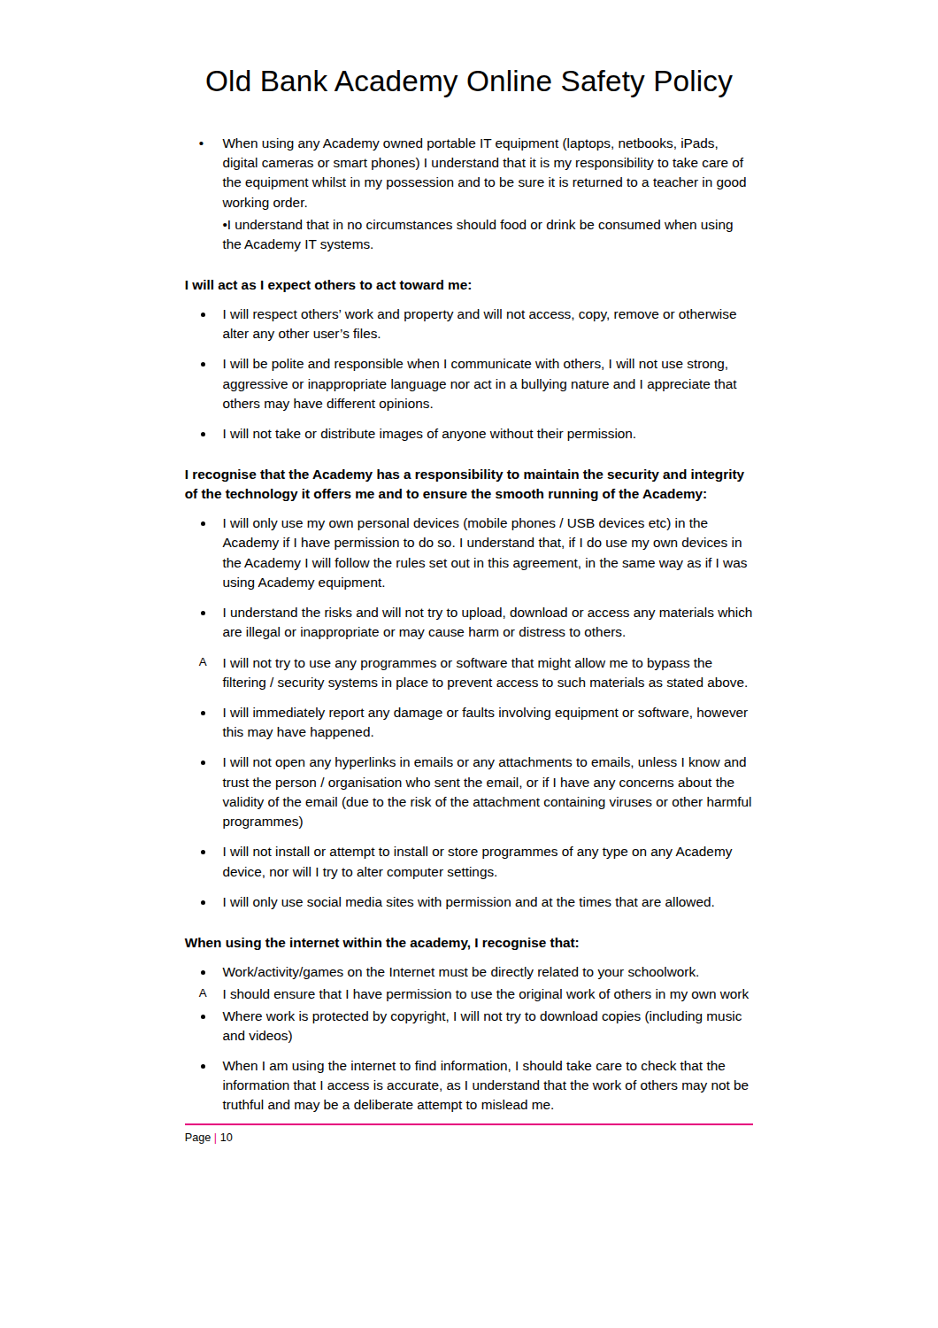Old Bank Academy Online Safety Policy
When using any Academy owned portable IT equipment (laptops, netbooks, iPads, digital cameras or smart phones) I understand that it is my responsibility to take care of the equipment whilst in my possession and to be sure it is returned to a teacher in good working order.
•I understand that in no circumstances should food or drink be consumed when using the Academy IT systems.
I will act as I expect others to act toward me:
I will respect others’ work and property and will not access, copy, remove or otherwise alter any other user’s files.
I will be polite and responsible when I communicate with others, I will not use strong, aggressive or inappropriate language nor act in a bullying nature and I appreciate that others may have different opinions.
I will not take or distribute images of anyone without their permission.
I recognise that the Academy has a responsibility to maintain the security and integrity of the technology it offers me and to ensure the smooth running of the Academy:
I will only use my own personal devices (mobile phones / USB devices etc) in the Academy if I have permission to do so. I understand that, if I do use my own devices in the Academy I will follow the rules set out in this agreement, in the same way as if I was using Academy equipment.
I understand the risks and will not try to upload, download or access any materials which are illegal or inappropriate or may cause harm or distress to others.
I will not try to use any programmes or software that might allow me to bypass the filtering / security systems in place to prevent access to such materials as stated above.
I will immediately report any damage or faults involving equipment or software, however this may have happened.
I will not open any hyperlinks in emails or any attachments to emails, unless I know and trust the person / organisation who sent the email, or if I have any concerns about the validity of the email (due to the risk of the attachment containing viruses or other harmful programmes)
I will not install or attempt to install or store programmes of any type on any Academy device, nor will I try to alter computer settings.
I will only use social media sites with permission and at the times that are allowed.
When using the internet within the academy, I recognise that:
Work/activity/games on the Internet must be directly related to your schoolwork.
I should ensure that I have permission to use the original work of others in my own work
Where work is protected by copyright, I will not try to download copies (including music and videos)
When I am using the internet to find information, I should take care to check that the information that I access is accurate, as I understand that the work of others may not be truthful and may be a deliberate attempt to mislead me.
Page | 10